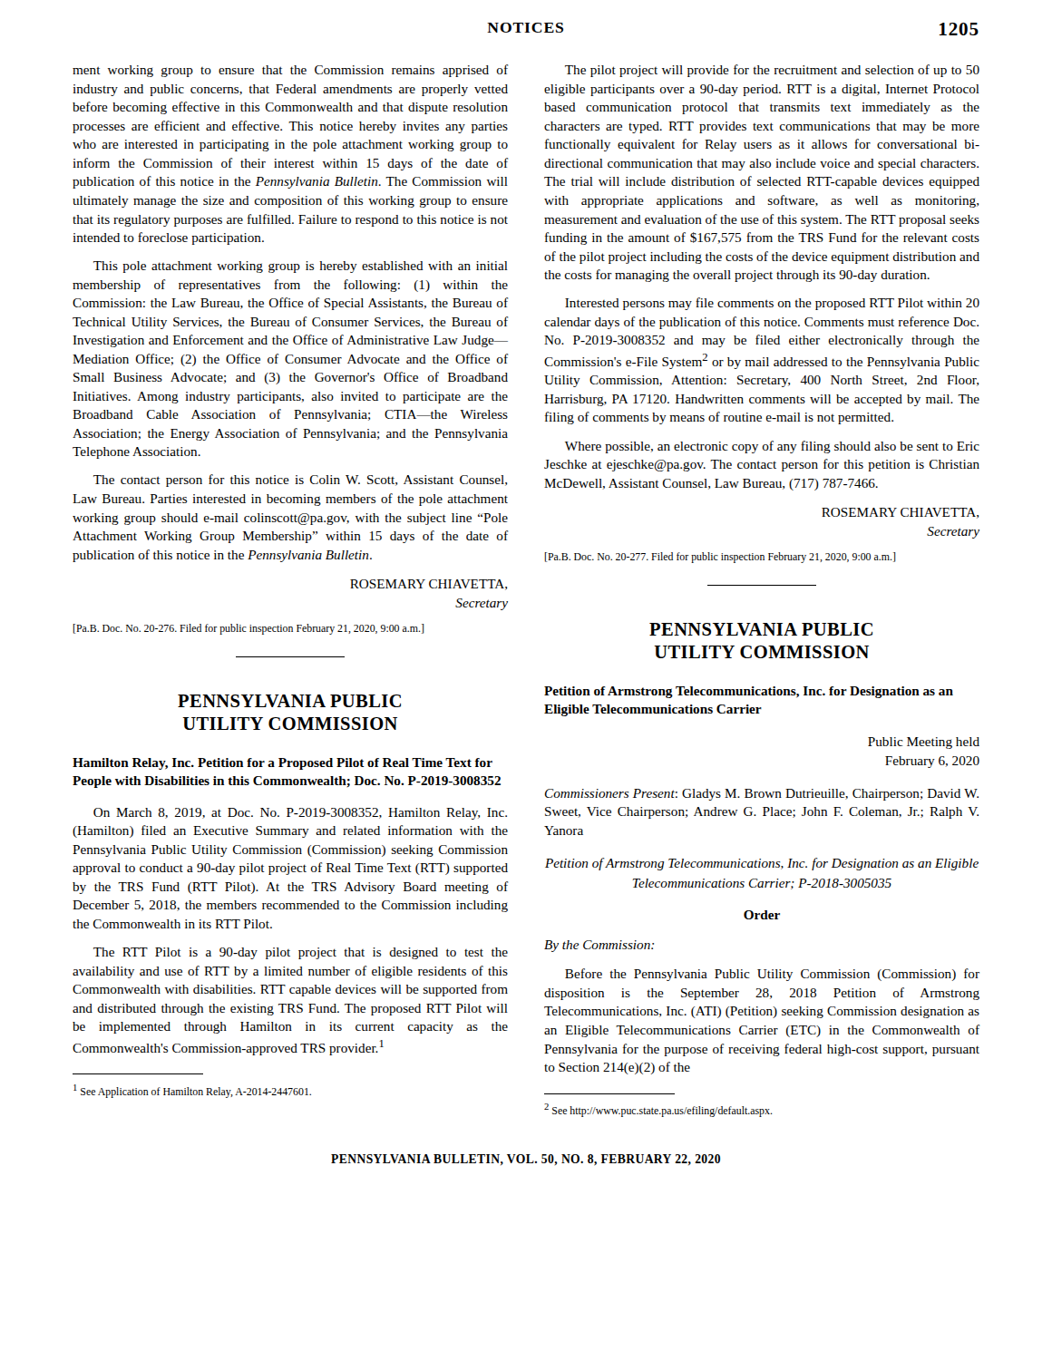NOTICES 1205
ment working group to ensure that the Commission remains apprised of industry and public concerns, that Federal amendments are properly vetted before becoming effective in this Commonwealth and that dispute resolution processes are efficient and effective. This notice hereby invites any parties who are interested in participating in the pole attachment working group to inform the Commission of their interest within 15 days of the date of publication of this notice in the Pennsylvania Bulletin. The Commission will ultimately manage the size and composition of this working group to ensure that its regulatory purposes are fulfilled. Failure to respond to this notice is not intended to foreclose participation.
This pole attachment working group is hereby established with an initial membership of representatives from the following: (1) within the Commission: the Law Bureau, the Office of Special Assistants, the Bureau of Technical Utility Services, the Bureau of Consumer Services, the Bureau of Investigation and Enforcement and the Office of Administrative Law Judge—Mediation Office; (2) the Office of Consumer Advocate and the Office of Small Business Advocate; and (3) the Governor's Office of Broadband Initiatives. Among industry participants, also invited to participate are the Broadband Cable Association of Pennsylvania; CTIA—the Wireless Association; the Energy Association of Pennsylvania; and the Pennsylvania Telephone Association.
The contact person for this notice is Colin W. Scott, Assistant Counsel, Law Bureau. Parties interested in becoming members of the pole attachment working group should e-mail colinscott@pa.gov, with the subject line “Pole Attachment Working Group Membership” within 15 days of the date of publication of this notice in the Pennsylvania Bulletin.
ROSEMARY CHIAVETTA, Secretary
[Pa.B. Doc. No. 20-276. Filed for public inspection February 21, 2020, 9:00 a.m.]
PENNSYLVANIA PUBLIC
UTILITY COMMISSION
Hamilton Relay, Inc. Petition for a Proposed Pilot of Real Time Text for People with Disabilities in this Commonwealth; Doc. No. P-2019-3008352
On March 8, 2019, at Doc. No. P-2019-3008352, Hamilton Relay, Inc. (Hamilton) filed an Executive Summary and related information with the Pennsylvania Public Utility Commission (Commission) seeking Commission approval to conduct a 90-day pilot project of Real Time Text (RTT) supported by the TRS Fund (RTT Pilot). At the TRS Advisory Board meeting of December 5, 2018, the members recommended to the Commission including the Commonwealth in its RTT Pilot.
The RTT Pilot is a 90-day pilot project that is designed to test the availability and use of RTT by a limited number of eligible residents of this Commonwealth with disabilities. RTT capable devices will be supported from and distributed through the existing TRS Fund. The proposed RTT Pilot will be implemented through Hamilton in its current capacity as the Commonwealth's Commission-approved TRS provider.1
1 See Application of Hamilton Relay, A-2014-2447601.
The pilot project will provide for the recruitment and selection of up to 50 eligible participants over a 90-day period. RTT is a digital, Internet Protocol based communication protocol that transmits text immediately as the characters are typed. RTT provides text communications that may be more functionally equivalent for Relay users as it allows for conversational bi-directional communication that may also include voice and special characters. The trial will include distribution of selected RTT-capable devices equipped with appropriate applications and software, as well as monitoring, measurement and evaluation of the use of this system. The RTT proposal seeks funding in the amount of $167,575 from the TRS Fund for the relevant costs of the pilot project including the costs of the device equipment distribution and the costs for managing the overall project through its 90-day duration.
Interested persons may file comments on the proposed RTT Pilot within 20 calendar days of the publication of this notice. Comments must reference Doc. No. P-2019-3008352 and may be filed either electronically through the Commission's e-File System2 or by mail addressed to the Pennsylvania Public Utility Commission, Attention: Secretary, 400 North Street, 2nd Floor, Harrisburg, PA 17120. Handwritten comments will be accepted by mail. The filing of comments by means of routine e-mail is not permitted.
Where possible, an electronic copy of any filing should also be sent to Eric Jeschke at ejeschke@pa.gov. The contact person for this petition is Christian McDewell, Assistant Counsel, Law Bureau, (717) 787-7466.
ROSEMARY CHIAVETTA, Secretary
[Pa.B. Doc. No. 20-277. Filed for public inspection February 21, 2020, 9:00 a.m.]
PENNSYLVANIA PUBLIC
UTILITY COMMISSION
Petition of Armstrong Telecommunications, Inc. for Designation as an Eligible Telecommunications Carrier
Public Meeting held
February 6, 2020
Commissioners Present: Gladys M. Brown Dutrieuille, Chairperson; David W. Sweet, Vice Chairperson; Andrew G. Place; John F. Coleman, Jr.; Ralph V. Yanora
Petition of Armstrong Telecommunications, Inc. for Designation as an Eligible Telecommunications Carrier; P-2018-3005035
Order
By the Commission:
Before the Pennsylvania Public Utility Commission (Commission) for disposition is the September 28, 2018 Petition of Armstrong Telecommunications, Inc. (ATI) (Petition) seeking Commission designation as an Eligible Telecommunications Carrier (ETC) in the Commonwealth of Pennsylvania for the purpose of receiving federal high-cost support, pursuant to Section 214(e)(2) of the
2 See http://www.puc.state.pa.us/efiling/default.aspx.
PENNSYLVANIA BULLETIN, VOL. 50, NO. 8, FEBRUARY 22, 2020